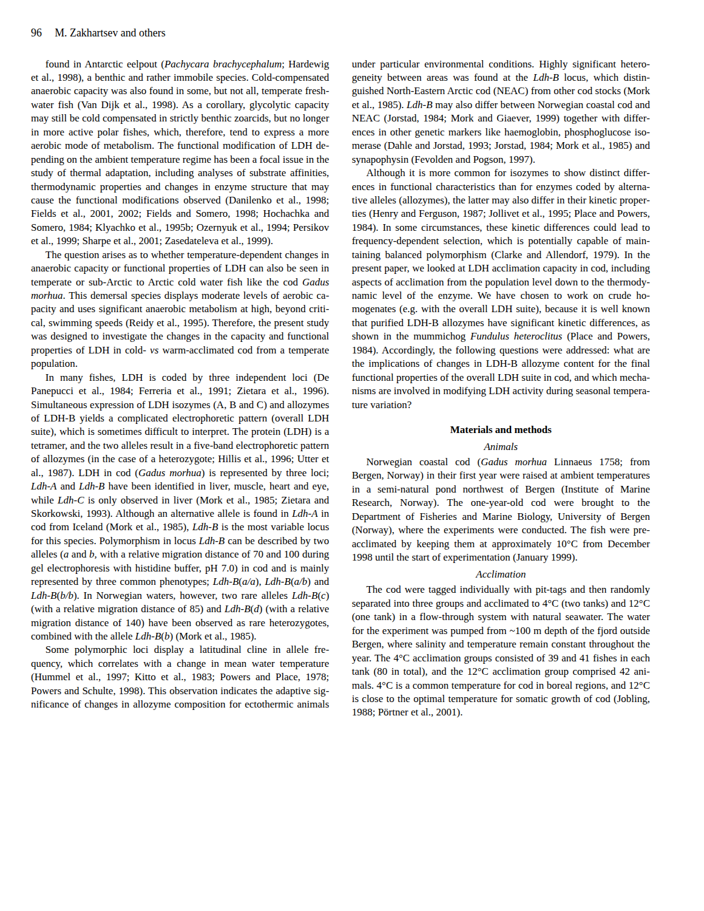96 M. Zakhartsev and others
found in Antarctic eelpout (Pachycara brachycephalum; Hardewig et al., 1998), a benthic and rather immobile species. Cold-compensated anaerobic capacity was also found in some, but not all, temperate freshwater fish (Van Dijk et al., 1998). As a corollary, glycolytic capacity may still be cold compensated in strictly benthic zoarcids, but no longer in more active polar fishes, which, therefore, tend to express a more aerobic mode of metabolism. The functional modification of LDH depending on the ambient temperature regime has been a focal issue in the study of thermal adaptation, including analyses of substrate affinities, thermodynamic properties and changes in enzyme structure that may cause the functional modifications observed (Danilenko et al., 1998; Fields et al., 2001, 2002; Fields and Somero, 1998; Hochachka and Somero, 1984; Klyachko et al., 1995b; Ozernyuk et al., 1994; Persikov et al., 1999; Sharpe et al., 2001; Zasedateleva et al., 1999).
The question arises as to whether temperature-dependent changes in anaerobic capacity or functional properties of LDH can also be seen in temperate or sub-Arctic to Arctic cold water fish like the cod Gadus morhua. This demersal species displays moderate levels of aerobic capacity and uses significant anaerobic metabolism at high, beyond critical, swimming speeds (Reidy et al., 1995). Therefore, the present study was designed to investigate the changes in the capacity and functional properties of LDH in cold- vs warm-acclimated cod from a temperate population.
In many fishes, LDH is coded by three independent loci (De Panepucci et al., 1984; Ferreria et al., 1991; Zietara et al., 1996). Simultaneous expression of LDH isozymes (A, B and C) and allozymes of LDH-B yields a complicated electrophoretic pattern (overall LDH suite), which is sometimes difficult to interpret. The protein (LDH) is a tetramer, and the two alleles result in a five-band electrophoretic pattern of allozymes (in the case of a heterozygote; Hillis et al., 1996; Utter et al., 1987). LDH in cod (Gadus morhua) is represented by three loci; Ldh-A and Ldh-B have been identified in liver, muscle, heart and eye, while Ldh-C is only observed in liver (Mork et al., 1985; Zietara and Skorkowski, 1993). Although an alternative allele is found in Ldh-A in cod from Iceland (Mork et al., 1985), Ldh-B is the most variable locus for this species. Polymorphism in locus Ldh-B can be described by two alleles (a and b, with a relative migration distance of 70 and 100 during gel electrophoresis with histidine buffer, pH 7.0) in cod and is mainly represented by three common phenotypes; Ldh-B(a/a), Ldh-B(a/b) and Ldh-B(b/b). In Norwegian waters, however, two rare alleles Ldh-B(c) (with a relative migration distance of 85) and Ldh-B(d) (with a relative migration distance of 140) have been observed as rare heterozygotes, combined with the allele Ldh-B(b) (Mork et al., 1985).
Some polymorphic loci display a latitudinal cline in allele frequency, which correlates with a change in mean water temperature (Hummel et al., 1997; Kitto et al., 1983; Powers and Place, 1978; Powers and Schulte, 1998). This observation indicates the adaptive significance of changes in allozyme composition for ectothermic animals under particular environmental conditions. Highly significant heterogeneity between areas was found at the Ldh-B locus, which distinguished North-Eastern Arctic cod (NEAC) from other cod stocks (Mork et al., 1985). Ldh-B may also differ between Norwegian coastal cod and NEAC (Jorstad, 1984; Mork and Giaever, 1999) together with differences in other genetic markers like haemoglobin, phosphoglucose isomerase (Dahle and Jorstad, 1993; Jorstad, 1984; Mork et al., 1985) and synapophysin (Fevolden and Pogson, 1997).
Although it is more common for isozymes to show distinct differences in functional characteristics than for enzymes coded by alternative alleles (allozymes), the latter may also differ in their kinetic properties (Henry and Ferguson, 1987; Jollivet et al., 1995; Place and Powers, 1984). In some circumstances, these kinetic differences could lead to frequency-dependent selection, which is potentially capable of maintaining balanced polymorphism (Clarke and Allendorf, 1979). In the present paper, we looked at LDH acclimation capacity in cod, including aspects of acclimation from the population level down to the thermodynamic level of the enzyme. We have chosen to work on crude homogenates (e.g. with the overall LDH suite), because it is well known that purified LDH-B allozymes have significant kinetic differences, as shown in the mummichog Fundulus heteroclitus (Place and Powers, 1984). Accordingly, the following questions were addressed: what are the implications of changes in LDH-B allozyme content for the final functional properties of the overall LDH suite in cod, and which mechanisms are involved in modifying LDH activity during seasonal temperature variation?
Materials and methods
Animals
Norwegian coastal cod (Gadus morhua Linnaeus 1758; from Bergen, Norway) in their first year were raised at ambient temperatures in a semi-natural pond northwest of Bergen (Institute of Marine Research, Norway). The one-year-old cod were brought to the Department of Fisheries and Marine Biology, University of Bergen (Norway), where the experiments were conducted. The fish were pre-acclimated by keeping them at approximately 10°C from December 1998 until the start of experimentation (January 1999).
Acclimation
The cod were tagged individually with pit-tags and then randomly separated into three groups and acclimated to 4°C (two tanks) and 12°C (one tank) in a flow-through system with natural seawater. The water for the experiment was pumped from ~100 m depth of the fjord outside Bergen, where salinity and temperature remain constant throughout the year. The 4°C acclimation groups consisted of 39 and 41 fishes in each tank (80 in total), and the 12°C acclimation group comprised 42 animals. 4°C is a common temperature for cod in boreal regions, and 12°C is close to the optimal temperature for somatic growth of cod (Jobling, 1988; Pörtner et al., 2001).